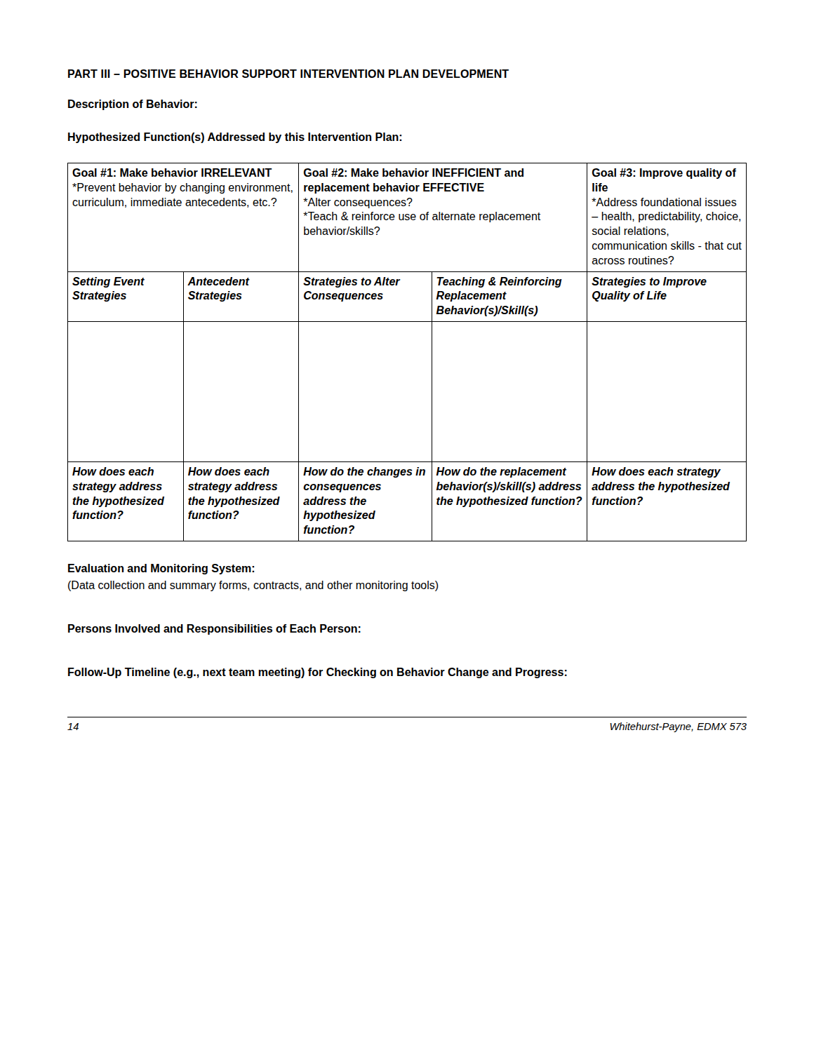PART III – POSITIVE BEHAVIOR SUPPORT INTERVENTION PLAN DEVELOPMENT
Description of Behavior:
Hypothesized Function(s) Addressed by this Intervention Plan:
| Goal #1: Make behavior IRRELEVANT *Prevent behavior by changing environment, curriculum, immediate antecedents, etc.? | Goal #2: Make behavior INEFFICIENT and replacement behavior EFFECTIVE *Alter consequences? *Teach & reinforce use of alternate replacement behavior/skills? | Goal #3: Improve quality of life *Address foundational issues – health, predictability, choice, social relations, communication skills - that cut across routines? |
| --- | --- | --- |
| Setting Event Strategies | Antecedent Strategies | Strategies to Alter Consequences | Teaching & Reinforcing Replacement Behavior(s)/Skill(s) | Strategies to Improve Quality of Life |
| How does each strategy address the hypothesized function? | How does each strategy address the hypothesized function? | How do the changes in consequences address the hypothesized function? | How do the replacement behavior(s)/skill(s) address the hypothesized function? | How does each strategy address the hypothesized function? |
Evaluation and Monitoring System:
(Data collection and summary forms, contracts, and other monitoring tools)
Persons Involved and Responsibilities of Each Person:
Follow-Up Timeline (e.g., next team meeting) for Checking on Behavior Change and Progress:
14 Whitehurst-Payne, EDMX 573